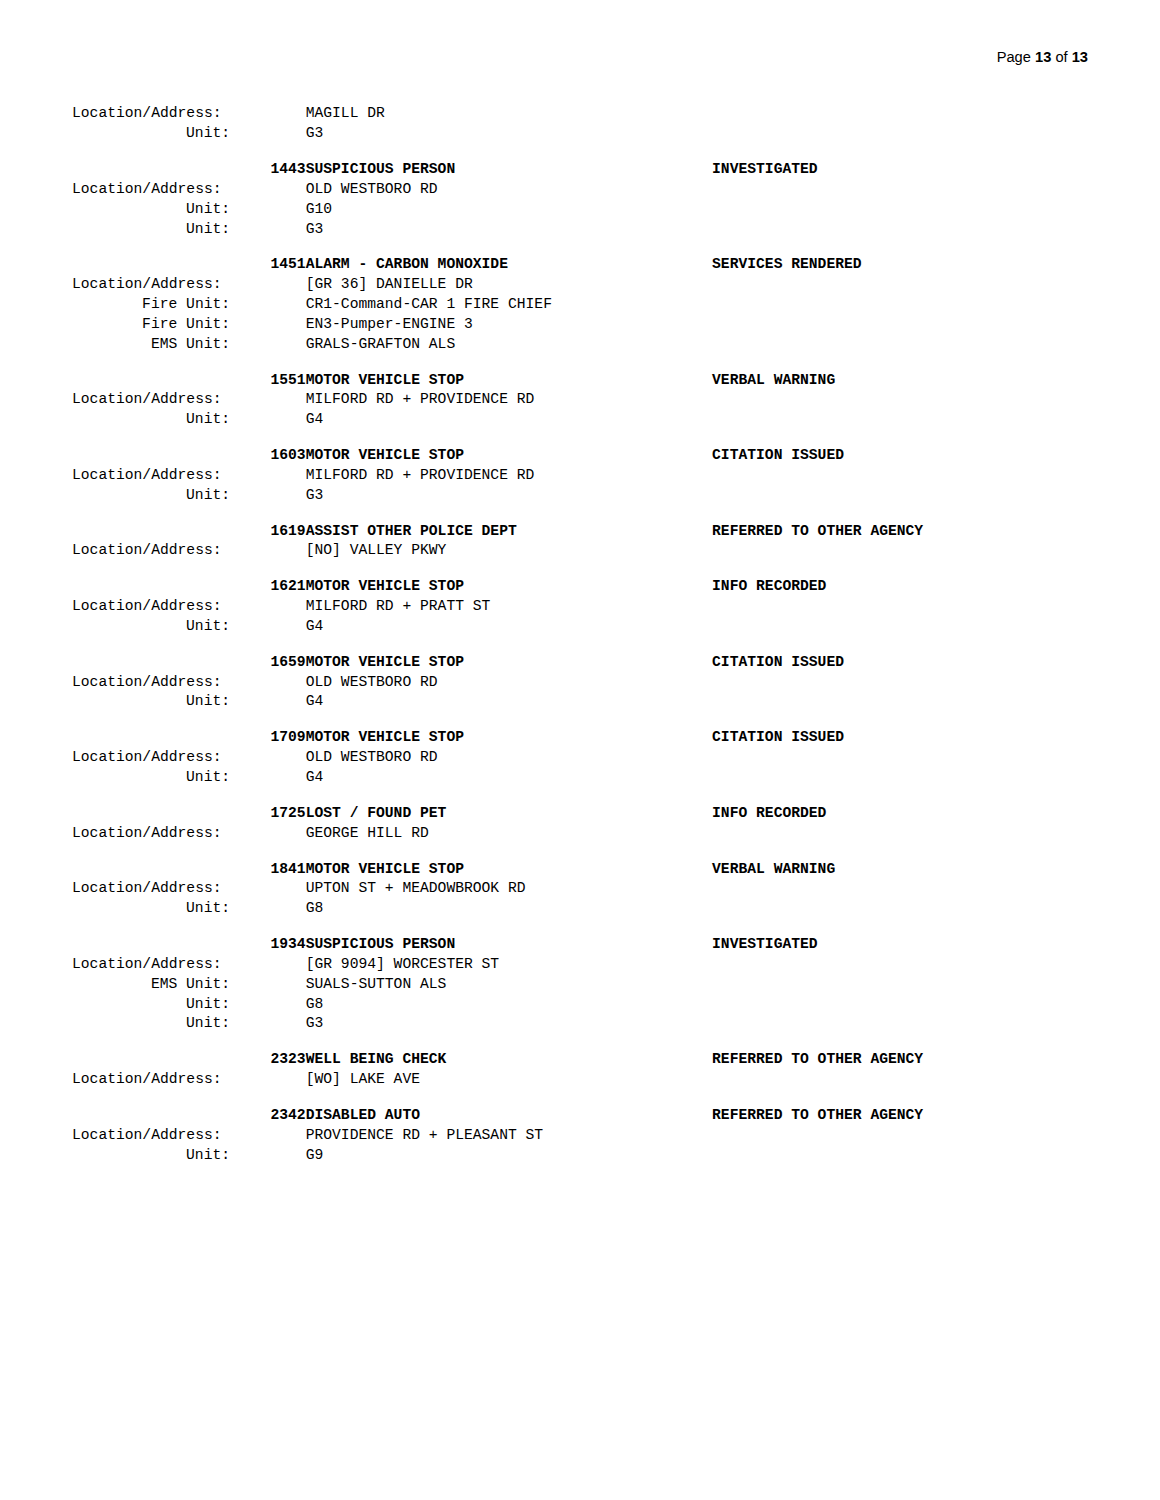Page 13 of 13
| Location/Address: | | MAGILL DR | |
| Unit: | | G3 | |
| | 1443 | SUSPICIOUS PERSON | INVESTIGATED |
| Location/Address: | | OLD WESTBORO RD | |
| Unit: | | G10 | |
| Unit: | | G3 | |
| | 1451 | ALARM - CARBON MONOXIDE | SERVICES RENDERED |
| Location/Address: | | [GR 36] DANIELLE DR | |
| Fire Unit: | | CR1-Command-CAR 1 FIRE CHIEF | |
| Fire Unit: | | EN3-Pumper-ENGINE 3 | |
| EMS Unit: | | GRALS-GRAFTON ALS | |
| | 1551 | MOTOR VEHICLE STOP | VERBAL WARNING |
| Location/Address: | | MILFORD RD + PROVIDENCE RD | |
| Unit: | | G4 | |
| | 1603 | MOTOR VEHICLE STOP | CITATION ISSUED |
| Location/Address: | | MILFORD RD + PROVIDENCE RD | |
| Unit: | | G3 | |
| | 1619 | ASSIST OTHER POLICE DEPT | REFERRED TO OTHER AGENCY |
| Location/Address: | | [NO] VALLEY PKWY | |
| | 1621 | MOTOR VEHICLE STOP | INFO RECORDED |
| Location/Address: | | MILFORD RD + PRATT ST | |
| Unit: | | G4 | |
| | 1659 | MOTOR VEHICLE STOP | CITATION ISSUED |
| Location/Address: | | OLD WESTBORO RD | |
| Unit: | | G4 | |
| | 1709 | MOTOR VEHICLE STOP | CITATION ISSUED |
| Location/Address: | | OLD WESTBORO RD | |
| Unit: | | G4 | |
| | 1725 | LOST / FOUND PET | INFO RECORDED |
| Location/Address: | | GEORGE HILL RD | |
| | 1841 | MOTOR VEHICLE STOP | VERBAL WARNING |
| Location/Address: | | UPTON ST + MEADOWBROOK RD | |
| Unit: | | G8 | |
| | 1934 | SUSPICIOUS PERSON | INVESTIGATED |
| Location/Address: | | [GR 9094] WORCESTER ST | |
| EMS Unit: | | SUALS-SUTTON ALS | |
| Unit: | | G8 | |
| Unit: | | G3 | |
| | 2323 | WELL BEING CHECK | REFERRED TO OTHER AGENCY |
| Location/Address: | | [WO] LAKE AVE | |
| | 2342 | DISABLED AUTO | REFERRED TO OTHER AGENCY |
| Location/Address: | | PROVIDENCE RD + PLEASANT ST | |
| Unit: | | G9 | |